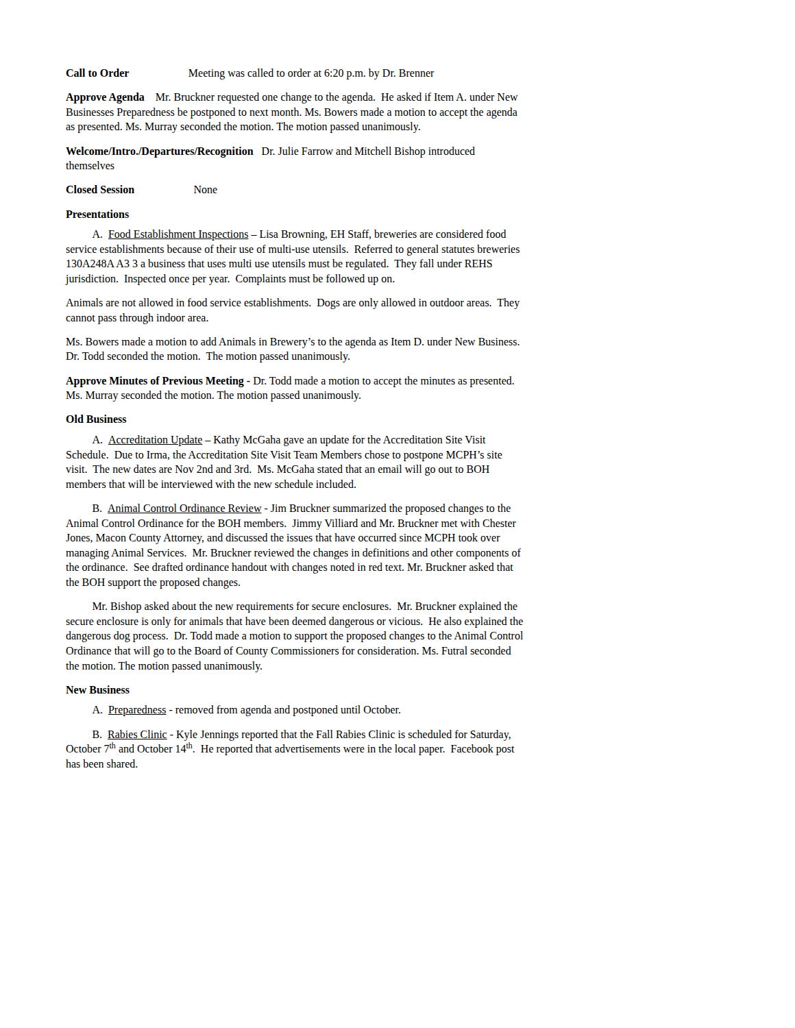Call to Order Meeting was called to order at 6:20 p.m. by Dr. Brenner
Approve Agenda Mr. Bruckner requested one change to the agenda. He asked if Item A. under New Businesses Preparedness be postponed to next month. Ms. Bowers made a motion to accept the agenda as presented. Ms. Murray seconded the motion. The motion passed unanimously.
Welcome/Intro./Departures/Recognition Dr. Julie Farrow and Mitchell Bishop introduced themselves
Closed Session None
Presentations
A. Food Establishment Inspections – Lisa Browning, EH Staff, breweries are considered food service establishments because of their use of multi-use utensils. Referred to general statutes breweries 130A248A A3 3 a business that uses multi use utensils must be regulated. They fall under REHS jurisdiction. Inspected once per year. Complaints must be followed up on.
Animals are not allowed in food service establishments. Dogs are only allowed in outdoor areas. They cannot pass through indoor area.
Ms. Bowers made a motion to add Animals in Brewery’s to the agenda as Item D. under New Business. Dr. Todd seconded the motion. The motion passed unanimously.
Approve Minutes of Previous Meeting - Dr. Todd made a motion to accept the minutes as presented. Ms. Murray seconded the motion. The motion passed unanimously.
Old Business
A. Accreditation Update – Kathy McGaha gave an update for the Accreditation Site Visit Schedule. Due to Irma, the Accreditation Site Visit Team Members chose to postpone MCPH’s site visit. The new dates are Nov 2nd and 3rd. Ms. McGaha stated that an email will go out to BOH members that will be interviewed with the new schedule included.
B. Animal Control Ordinance Review - Jim Bruckner summarized the proposed changes to the Animal Control Ordinance for the BOH members. Jimmy Villiard and Mr. Bruckner met with Chester Jones, Macon County Attorney, and discussed the issues that have occurred since MCPH took over managing Animal Services. Mr. Bruckner reviewed the changes in definitions and other components of the ordinance. See drafted ordinance handout with changes noted in red text. Mr. Bruckner asked that the BOH support the proposed changes.
Mr. Bishop asked about the new requirements for secure enclosures. Mr. Bruckner explained the secure enclosure is only for animals that have been deemed dangerous or vicious. He also explained the dangerous dog process. Dr. Todd made a motion to support the proposed changes to the Animal Control Ordinance that will go to the Board of County Commissioners for consideration. Ms. Futral seconded the motion. The motion passed unanimously.
New Business
A. Preparedness - removed from agenda and postponed until October.
B. Rabies Clinic - Kyle Jennings reported that the Fall Rabies Clinic is scheduled for Saturday, October 7th and October 14th. He reported that advertisements were in the local paper. Facebook post has been shared.